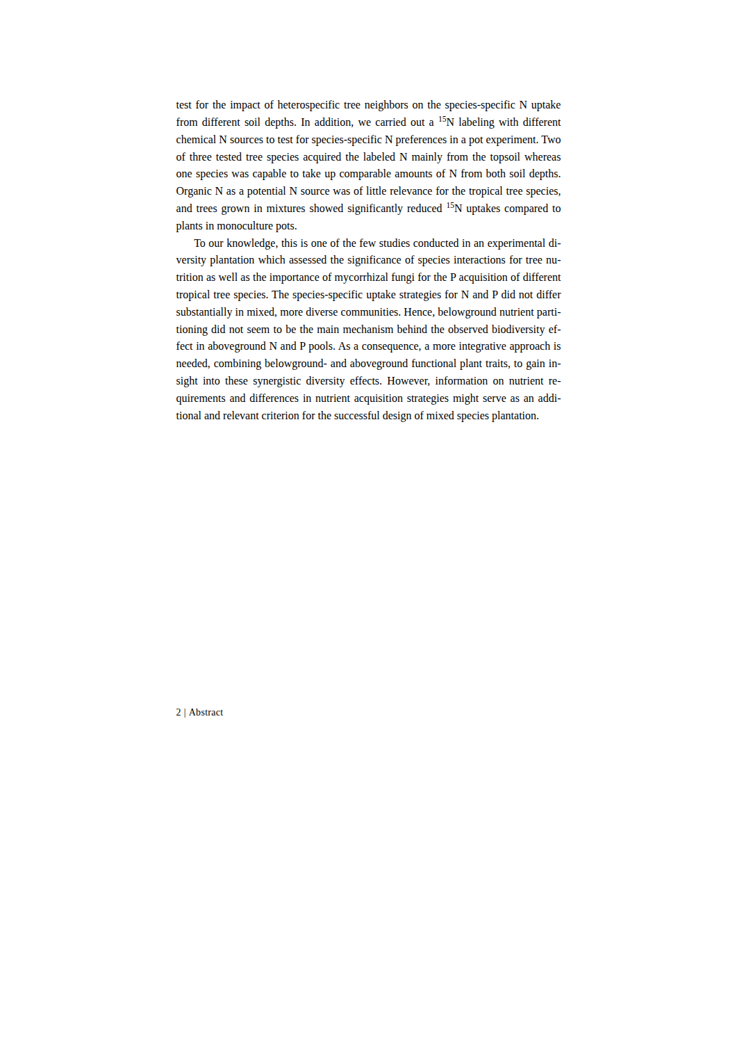test for the impact of heterospecific tree neighbors on the species-specific N uptake from different soil depths. In addition, we carried out a 15N labeling with different chemical N sources to test for species-specific N preferences in a pot experiment. Two of three tested tree species acquired the labeled N mainly from the topsoil whereas one species was capable to take up comparable amounts of N from both soil depths. Organic N as a potential N source was of little relevance for the tropical tree species, and trees grown in mixtures showed significantly reduced 15N uptakes compared to plants in monoculture pots.
To our knowledge, this is one of the few studies conducted in an experimental diversity plantation which assessed the significance of species interactions for tree nutrition as well as the importance of mycorrhizal fungi for the P acquisition of different tropical tree species. The species-specific uptake strategies for N and P did not differ substantially in mixed, more diverse communities. Hence, belowground nutrient partitioning did not seem to be the main mechanism behind the observed biodiversity effect in aboveground N and P pools. As a consequence, a more integrative approach is needed, combining belowground- and aboveground functional plant traits, to gain insight into these synergistic diversity effects. However, information on nutrient requirements and differences in nutrient acquisition strategies might serve as an additional and relevant criterion for the successful design of mixed species plantation.
2|Abstract